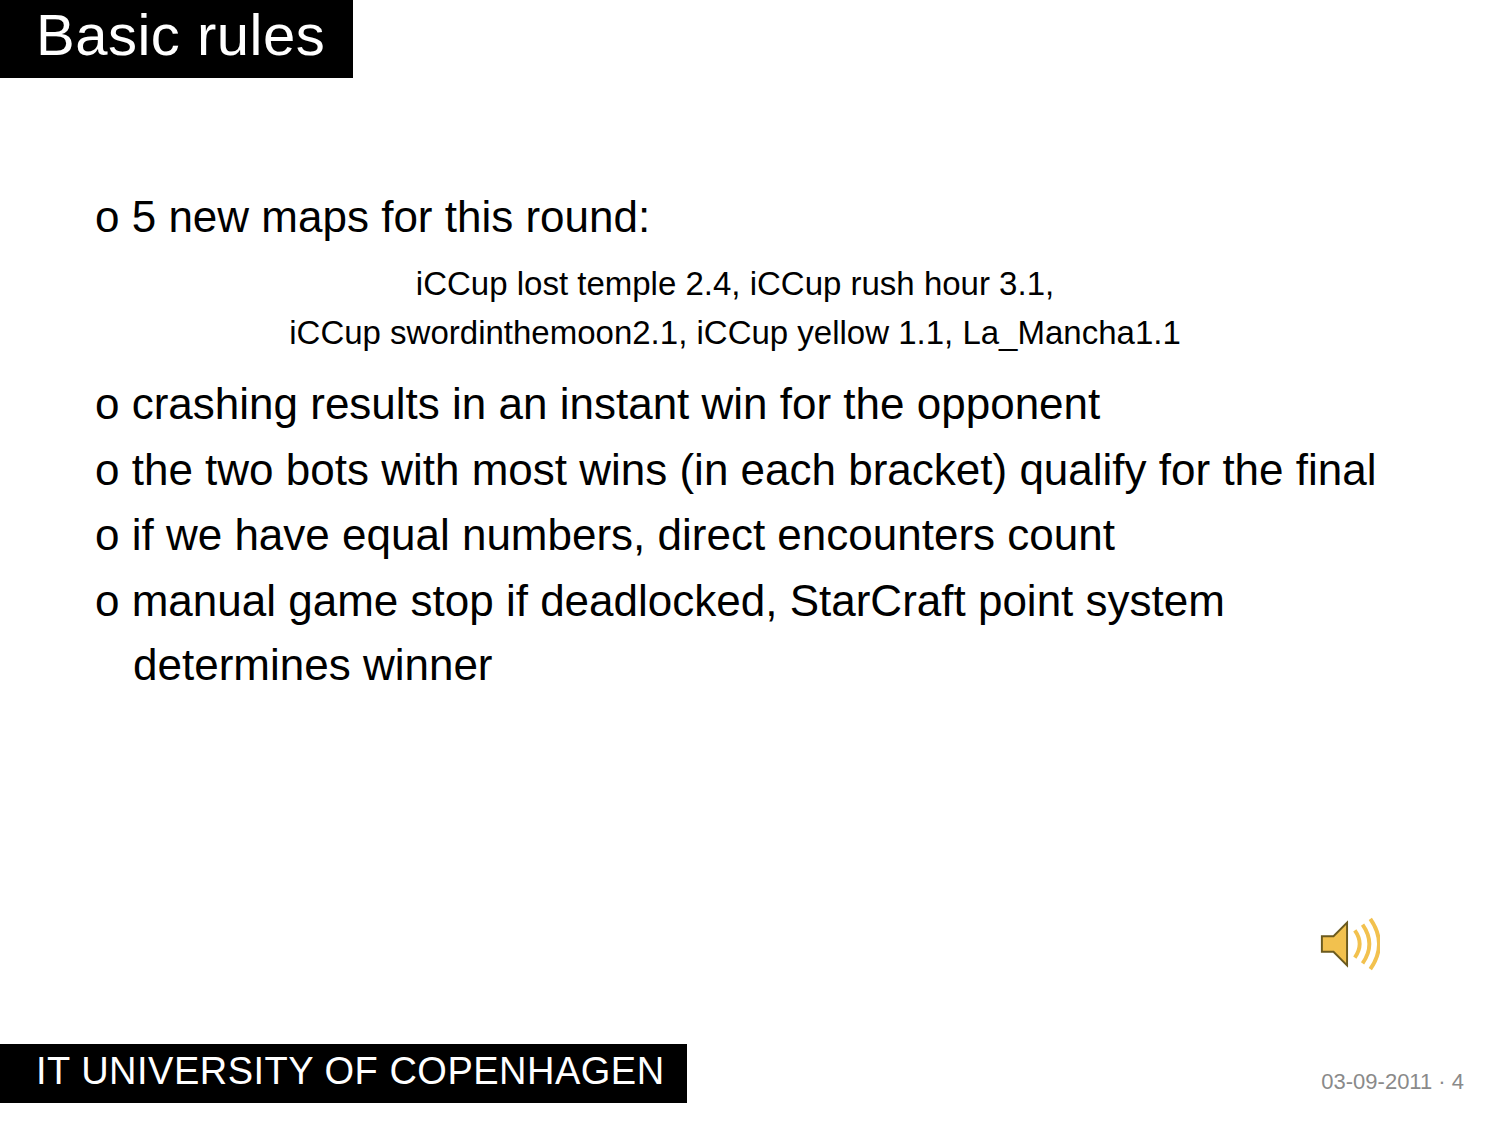Basic rules
5 new maps for this round:
iCCup lost temple 2.4, iCCup rush hour 3.1, iCCup swordinthemoon2.1, iCCup yellow 1.1, La_Mancha1.1
crashing results in an instant win for the opponent
the two bots with most wins (in each bracket) qualify for the final
if we have equal numbers, direct encounters count
manual game stop if deadlocked, StarCraft point system determines winner
IT UNIVERSITY OF COPENHAGEN
03-09-2011 · 4